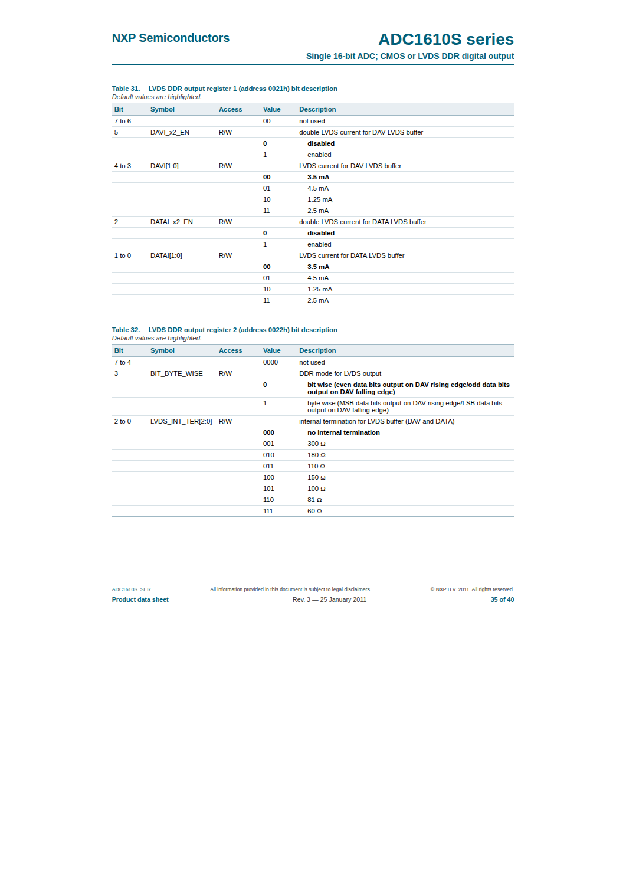NXP Semiconductors
ADC1610S series
Single 16-bit ADC; CMOS or LVDS DDR digital output
Table 31. LVDS DDR output register 1 (address 0021h) bit description
Default values are highlighted.
| Bit | Symbol | Access | Value | Description |
| --- | --- | --- | --- | --- |
| 7 to 6 | - | | 00 | not used |
| 5 | DAVI_x2_EN | R/W | | double LVDS current for DAV LVDS buffer |
| | | | 0 | disabled |
| | | | 1 | enabled |
| 4 to 3 | DAVI[1:0] | R/W | | LVDS current for DAV LVDS buffer |
| | | | 00 | 3.5 mA |
| | | | 01 | 4.5 mA |
| | | | 10 | 1.25 mA |
| | | | 11 | 2.5 mA |
| 2 | DATAI_x2_EN | R/W | | double LVDS current for DATA LVDS buffer |
| | | | 0 | disabled |
| | | | 1 | enabled |
| 1 to 0 | DATAI[1:0] | R/W | | LVDS current for DATA LVDS buffer |
| | | | 00 | 3.5 mA |
| | | | 01 | 4.5 mA |
| | | | 10 | 1.25 mA |
| | | | 11 | 2.5 mA |
Table 32. LVDS DDR output register 2 (address 0022h) bit description
Default values are highlighted.
| Bit | Symbol | Access | Value | Description |
| --- | --- | --- | --- | --- |
| 7 to 4 | - | | 0000 | not used |
| 3 | BIT_BYTE_WISE | R/W | | DDR mode for LVDS output |
| | | | 0 | bit wise (even data bits output on DAV rising edge/odd data bits output on DAV falling edge) |
| | | | 1 | byte wise (MSB data bits output on DAV rising edge/LSB data bits output on DAV falling edge) |
| 2 to 0 | LVDS_INT_TER[2:0] | R/W | | internal termination for LVDS buffer (DAV and DATA) |
| | | | 000 | no internal termination |
| | | | 001 | 300 Ω |
| | | | 010 | 180 Ω |
| | | | 011 | 110 Ω |
| | | | 100 | 150 Ω |
| | | | 101 | 100 Ω |
| | | | 110 | 81 Ω |
| | | | 111 | 60 Ω |
ADC1610S_SER
All information provided in this document is subject to legal disclaimers.
© NXP B.V. 2011. All rights reserved.
Product data sheet
Rev. 3 — 25 January 2011
35 of 40